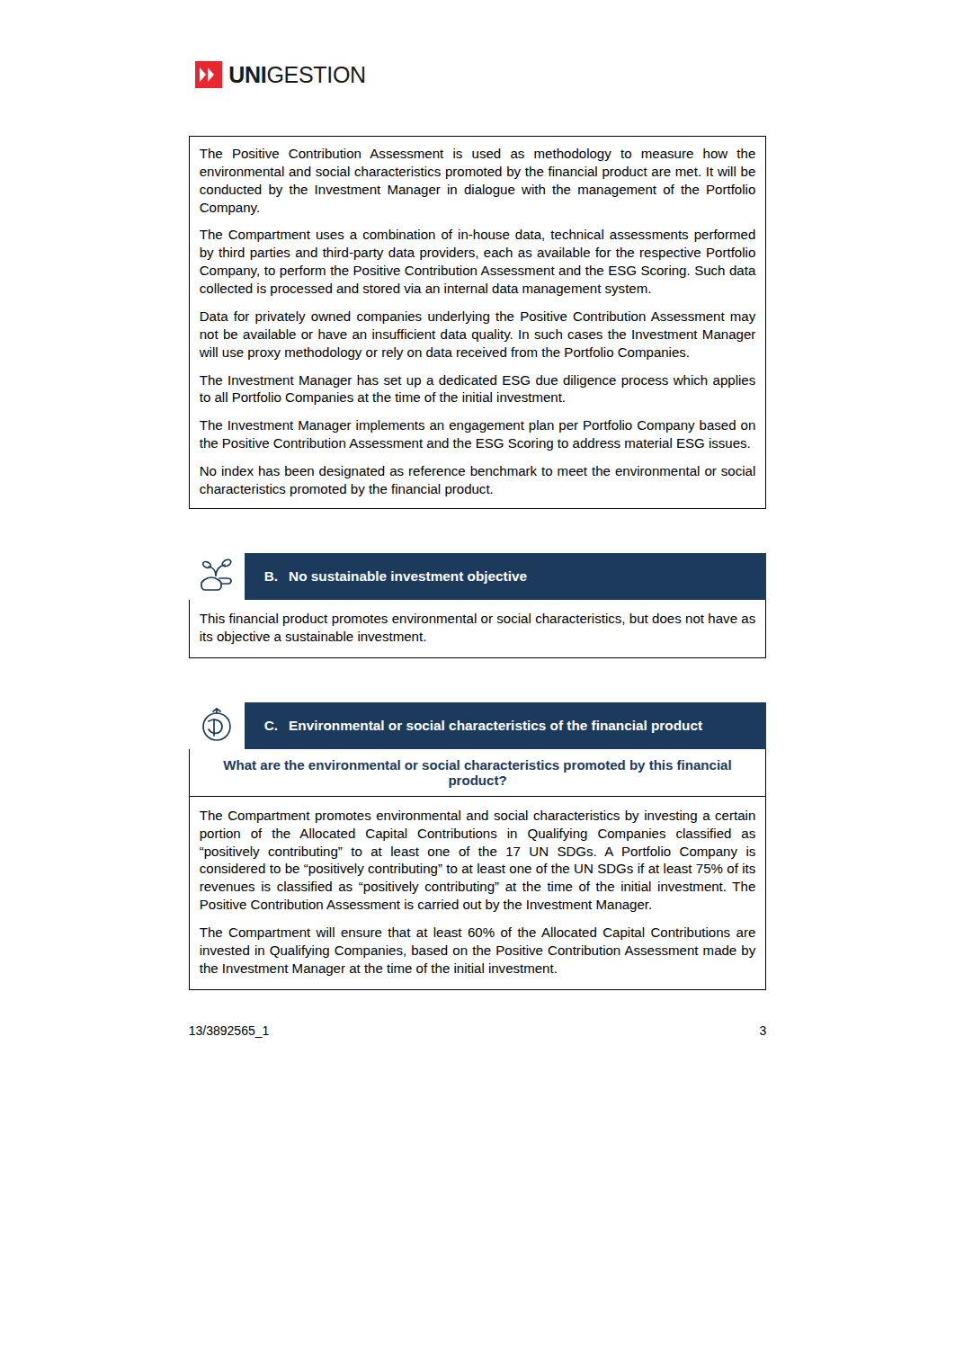UNI GESTION
The Positive Contribution Assessment is used as methodology to measure how the environmental and social characteristics promoted by the financial product are met. It will be conducted by the Investment Manager in dialogue with the management of the Portfolio Company.
The Compartment uses a combination of in-house data, technical assessments performed by third parties and third-party data providers, each as available for the respective Portfolio Company, to perform the Positive Contribution Assessment and the ESG Scoring. Such data collected is processed and stored via an internal data management system.
Data for privately owned companies underlying the Positive Contribution Assessment may not be available or have an insufficient data quality. In such cases the Investment Manager will use proxy methodology or rely on data received from the Portfolio Companies.
The Investment Manager has set up a dedicated ESG due diligence process which applies to all Portfolio Companies at the time of the initial investment.
The Investment Manager implements an engagement plan per Portfolio Company based on the Positive Contribution Assessment and the ESG Scoring to address material ESG issues.
No index has been designated as reference benchmark to meet the environmental or social characteristics promoted by the financial product.
B. No sustainable investment objective
This financial product promotes environmental or social characteristics, but does not have as its objective a sustainable investment.
C. Environmental or social characteristics of the financial product
What are the environmental or social characteristics promoted by this financial product?
The Compartment promotes environmental and social characteristics by investing a certain portion of the Allocated Capital Contributions in Qualifying Companies classified as “positively contributing” to at least one of the 17 UN SDGs. A Portfolio Company is considered to be “positively contributing” to at least one of the UN SDGs if at least 75% of its revenues is classified as “positively contributing” at the time of the initial investment. The Positive Contribution Assessment is carried out by the Investment Manager.
The Compartment will ensure that at least 60% of the Allocated Capital Contributions are invested in Qualifying Companies, based on the Positive Contribution Assessment made by the Investment Manager at the time of the initial investment.
13/3892565_1 3